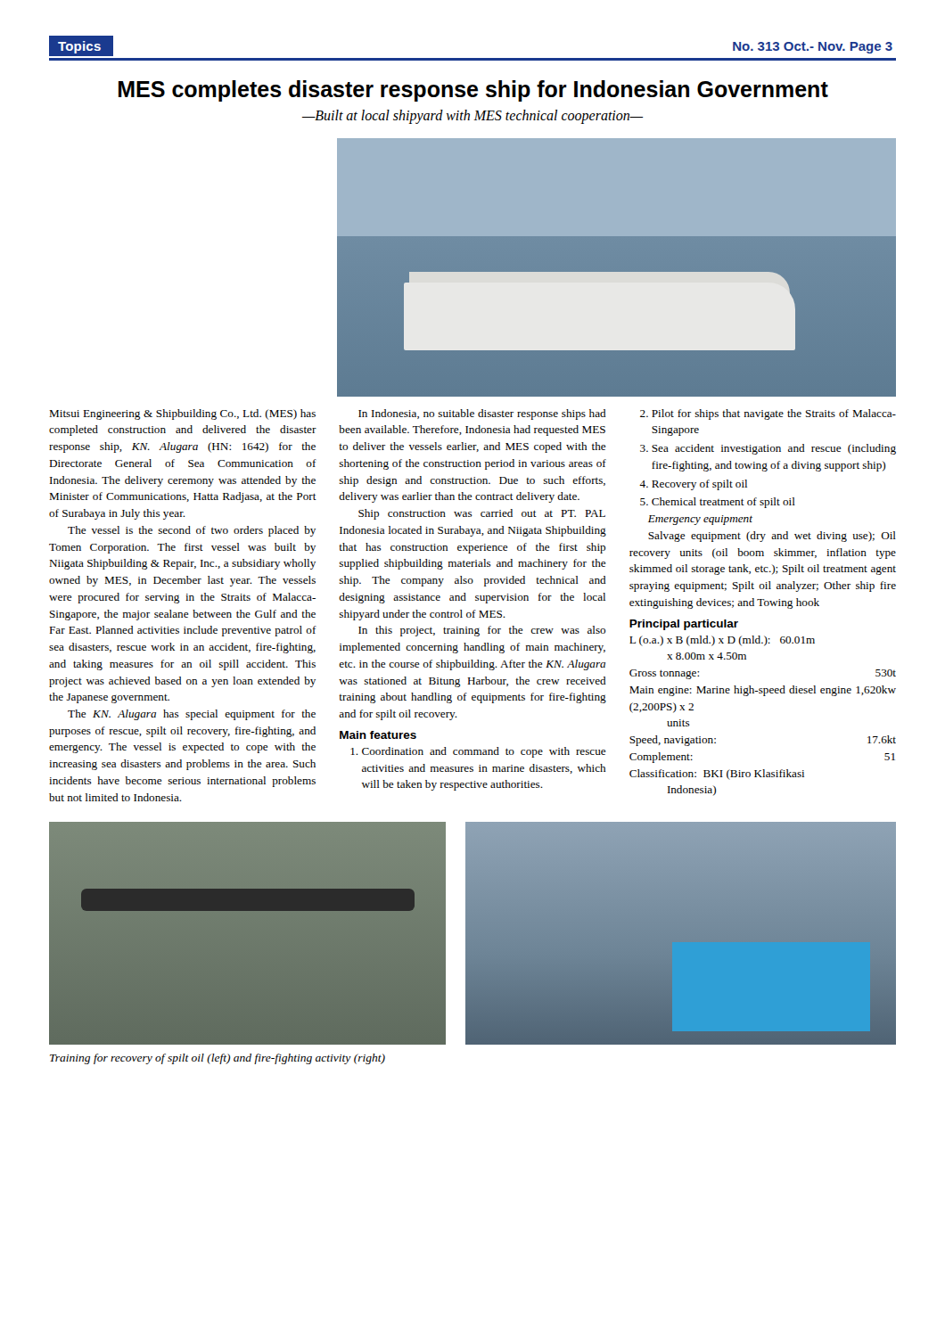Topics
No. 313 Oct.- Nov. Page 3
MES completes disaster response ship for Indonesian Government
—Built at local shipyard with MES technical cooperation—
Mitsui Engineering & Shipbuilding Co., Ltd. (MES) has completed construction and delivered the disaster response ship, KN. Alugara (HN: 1642) for the Directorate General of Sea Communication of Indonesia. The delivery ceremony was attended by the Minister of Communications, Hatta Radjasa, at the Port of Surabaya in July this year.
The vessel is the second of two orders placed by Tomen Corporation. The first vessel was built by Niigata Shipbuilding & Repair, Inc., a subsidiary wholly owned by MES, in December last year. The vessels were procured for serving in the Straits of Malacca-Singapore, the major sealane between the Gulf and the Far East. Planned activities include preventive patrol of sea disasters, rescue work in an accident, fire-fighting, and taking measures for an oil spill accident. This project was achieved based on a yen loan extended by the Japanese government.
The KN. Alugara has special equipment for the purposes of rescue, spilt oil recovery, fire-fighting, and emergency. The vessel is expected to cope with the increasing sea disasters and problems in the area. Such incidents have become serious international problems but not limited to Indonesia.
In Indonesia, no suitable disaster response ships had been available. Therefore, Indonesia had requested MES to deliver the vessels earlier, and MES coped with the shortening of the construction period in various areas of ship design and construction. Due to such efforts, delivery was earlier than the contract delivery date.
Ship construction was carried out at PT. PAL Indonesia located in Surabaya, and Niigata Shipbuilding that has construction experience of the first ship supplied shipbuilding materials and machinery for the ship. The company also provided technical and designing assistance and supervision for the local shipyard under the control of MES.
In this project, training for the crew was also implemented concerning handling of main machinery, etc. in the course of shipbuilding. After the KN. Alugara was stationed at Bitung Harbour, the crew received training about handling of equipments for fire-fighting and for spilt oil recovery.
Main features
Coordination and command to cope with rescue activities and measures in marine disasters, which will be taken by respective authorities.
Pilot for ships that navigate the Straits of Malacca-Singapore
Sea accident investigation and rescue (including fire-fighting, and towing of a diving support ship)
Recovery of spilt oil
Chemical treatment of spilt oil
Emergency equipment
Salvage equipment (dry and wet diving use); Oil recovery units (oil boom skimmer, inflation type skimmed oil storage tank, etc.); Spilt oil treatment agent spraying equipment; Spilt oil analyzer; Other ship fire extinguishing devices; and Towing hook
Principal particular
L (o.a.) x B (mld.) x D (mld.): 60.01m
x 8.00m x 4.50m
Gross tonnage: 530t
Main engine: Marine high-speed diesel engine 1,620kw (2,200PS) x 2
units
Speed, navigation: 17.6kt
Complement: 51
Classification: BKI (Biro Klasifikasi
Indonesia)
Training for recovery of spilt oil (left) and fire-fighting activity (right)